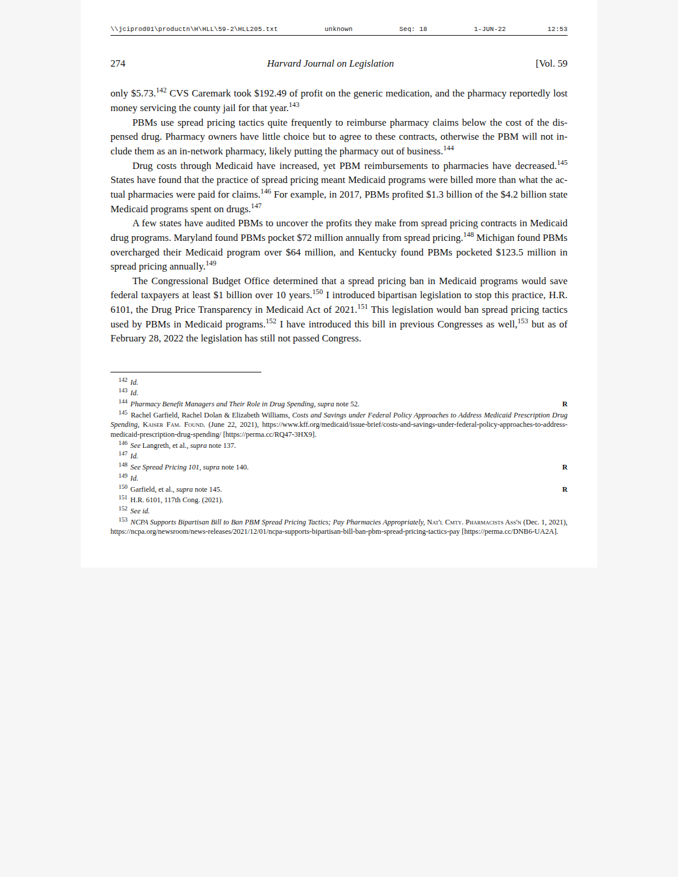\\jciprod01\productn\H\HLL\59-2\HLL205.txt unknown Seq: 18 1-JUN-22 12:53
274 Harvard Journal on Legislation [Vol. 59
only $5.73.142 CVS Caremark took $192.49 of profit on the generic medication, and the pharmacy reportedly lost money servicing the county jail for that year.143
PBMs use spread pricing tactics quite frequently to reimburse pharmacy claims below the cost of the dispensed drug. Pharmacy owners have little choice but to agree to these contracts, otherwise the PBM will not include them as an in-network pharmacy, likely putting the pharmacy out of business.144
Drug costs through Medicaid have increased, yet PBM reimbursements to pharmacies have decreased.145 States have found that the practice of spread pricing meant Medicaid programs were billed more than what the actual pharmacies were paid for claims.146 For example, in 2017, PBMs profited $1.3 billion of the $4.2 billion state Medicaid programs spent on drugs.147
A few states have audited PBMs to uncover the profits they make from spread pricing contracts in Medicaid drug programs. Maryland found PBMs pocket $72 million annually from spread pricing.148 Michigan found PBMs overcharged their Medicaid program over $64 million, and Kentucky found PBMs pocketed $123.5 million in spread pricing annually.149
The Congressional Budget Office determined that a spread pricing ban in Medicaid programs would save federal taxpayers at least $1 billion over 10 years.150 I introduced bipartisan legislation to stop this practice, H.R. 6101, the Drug Price Transparency in Medicaid Act of 2021.151 This legislation would ban spread pricing tactics used by PBMs in Medicaid programs.152 I have introduced this bill in previous Congresses as well,153 but as of February 28, 2022 the legislation has still not passed Congress.
142 Id.
143 Id.
144 RPharmacy Benefit Managers and Their Role in Drug Spending, supra note 52.
145 Rachel Garfield, Rachel Dolan & Elizabeth Williams, Costs and Savings under Federal Policy Approaches to Address Medicaid Prescription Drug Spending, Kaiser Fam. Found. (June 22, 2021), https://www.kff.org/medicaid/issue-brief/costs-and-savings-under-federal-policy-approaches-to-address-medicaid-prescription-drug-spending/ [https://perma.cc/RQ47-3HX9].
146 See Langreth, et al., supra note 137.
147 Id.
148 RSee Spread Pricing 101, supra note 140.
149 Id.
150 RGarfield, et al., supra note 145.
151 H.R. 6101, 117th Cong. (2021).
152 See id.
153 NCPA Supports Bipartisan Bill to Ban PBM Spread Pricing Tactics; Pay Pharmacies Appropriately, Nat'l Cmty. Pharmacists Ass'n (Dec. 1, 2021), https://ncpa.org/newsroom/news-releases/2021/12/01/ncpa-supports-bipartisan-bill-ban-pbm-spread-pricing-tactics-pay [https://perma.cc/DNB6-UA2A].